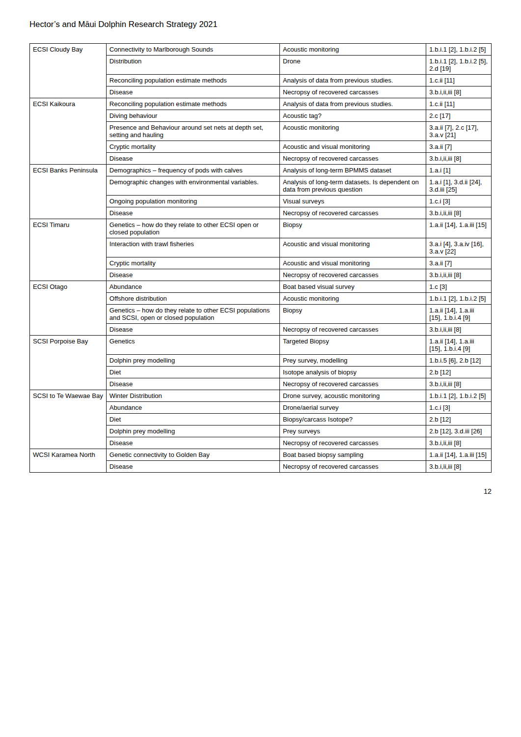Hector’s and Māui Dolphin Research Strategy 2021
| ECSI Cloudy Bay | Connectivity to Marlborough Sounds | Acoustic monitoring | 1.b.i.1 [2], 1.b.i.2 [5] |
| Distribution | Drone | 1.b.i.1 [2], 1.b.i.2 [5], 2.d [19] |
| Reconciling population estimate methods | Analysis of data from previous studies. | 1.c.ii [11] |
| Disease | Necropsy of recovered carcasses | 3.b.i,ii,iii [8] |
| ECSI Kaikoura | Reconciling population estimate methods | Analysis of data from previous studies. | 1.c.ii [11] |
| Diving behaviour | Acoustic tag? | 2.c [17] |
| Presence and Behaviour around set nets at depth set, setting and hauling | Acoustic monitoring | 3.a.ii [7], 2.c [17], 3.a.v [21] |
| Cryptic mortality | Acoustic and visual monitoring | 3.a.ii [7] |
| Disease | Necropsy of recovered carcasses | 3.b.i,ii,iii [8] |
| ECSI Banks Peninsula | Demographics – frequency of pods with calves | Analysis of long-term BPMMS dataset | 1.a.i [1] |
| Demographic changes with environmental variables. | Analysis of long-term datasets. Is dependent on data from previous question | 1.a.i [1], 3.d.ii [24], 3.d.iii [25] |
| Ongoing population monitoring | Visual surveys | 1.c.i [3] |
| Disease | Necropsy of recovered carcasses | 3.b.i,ii,iii [8] |
| ECSI Timaru | Genetics – how do they relate to other ECSI open or closed population | Biopsy | 1.a.ii [14], 1.a.iii [15] |
| Interaction with trawl fisheries | Acoustic and visual monitoring | 3.a.i [4], 3.a.iv [16], 3.a.v [22] |
| Cryptic mortality | Acoustic and visual monitoring | 3.a.ii [7] |
| Disease | Necropsy of recovered carcasses | 3.b.i,ii,iii [8] |
| ECSI Otago | Abundance | Boat based visual survey | 1.c [3] |
| Offshore distribution | Acoustic monitoring | 1.b.i.1 [2], 1.b.i.2 [5] |
| Genetics – how do they relate to other ECSI populations and SCSI, open or closed population | Biopsy | 1.a.ii [14], 1.a.iii [15], 1.b.i.4 [9] |
| Disease | Necropsy of recovered carcasses | 3.b.i,ii,iii [8] |
| SCSI Porpoise Bay | Genetics | Targeted Biopsy | 1.a.ii [14], 1.a.iii [15], 1.b.i.4 [9] |
| Dolphin prey modelling | Prey survey, modelling | 1.b.i.5 [6], 2.b [12] |
| Diet | Isotope analysis of biopsy | 2.b [12] |
| Disease | Necropsy of recovered carcasses | 3.b.i,ii,iii [8] |
| SCSI to Te Waewae Bay | Winter Distribution | Drone survey, acoustic monitoring | 1.b.i.1 [2], 1.b.i.2 [5] |
| Abundance | Drone/aerial survey | 1.c.i [3] |
| Diet | Biopsy/carcass Isotope? | 2.b [12] |
| Dolphin prey modelling | Prey surveys | 2.b [12], 3.d.iii [26] |
| Disease | Necropsy of recovered carcasses | 3.b.i,ii,iii [8] |
| WCSI Karamea North | Genetic connectivity to Golden Bay | Boat based biopsy sampling | 1.a.ii [14], 1.a.iii [15] |
| Disease | Necropsy of recovered carcasses | 3.b.i,ii,iii [8] |
12